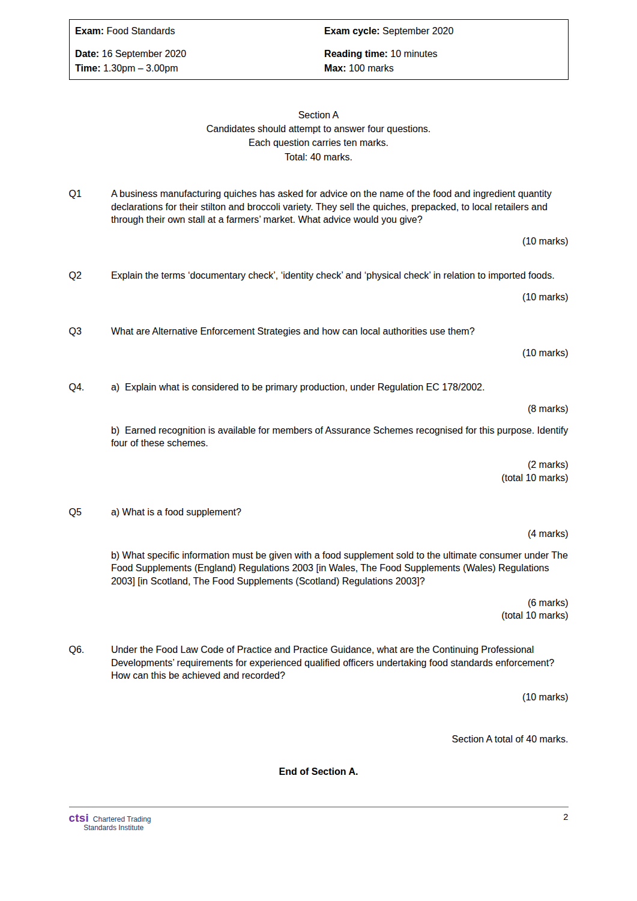| Exam: Food Standards | Exam cycle: September 2020 |
| Date: 16 September 2020 Time: 1.30pm – 3.00pm | Reading time: 10 minutes Max: 100 marks |
Section A
Candidates should attempt to answer four questions.
Each question carries ten marks.
Total: 40 marks.
Q1
A business manufacturing quiches has asked for advice on the name of the food and ingredient quantity declarations for their stilton and broccoli variety. They sell the quiches, prepacked, to local retailers and through their own stall at a farmers’ market. What advice would you give?
(10 marks)
Q2
Explain the terms ‘documentary check’, ‘identity check’ and ‘physical check’ in relation to imported foods.
(10 marks)
Q3
What are Alternative Enforcement Strategies and how can local authorities use them?
(10 marks)
Q4.
a) Explain what is considered to be primary production, under Regulation EC 178/2002.
(8 marks)
b) Earned recognition is available for members of Assurance Schemes recognised for this purpose. Identify four of these schemes.
(2 marks)
(total 10 marks)
Q5
a) What is a food supplement?
(4 marks)
b) What specific information must be given with a food supplement sold to the ultimate consumer under The Food Supplements (England) Regulations 2003 [in Wales, The Food Supplements (Wales) Regulations 2003] [in Scotland, The Food Supplements (Scotland) Regulations 2003]?
(6 marks)
(total 10 marks)
Q6.
Under the Food Law Code of Practice and Practice Guidance, what are the Continuing Professional Developments’ requirements for experienced qualified officers undertaking food standards enforcement? How can this be achieved and recorded?
(10 marks)
Section A total of 40 marks.
End of Section A.
ctsi Chartered Trading
ctsi Standards Institute
2